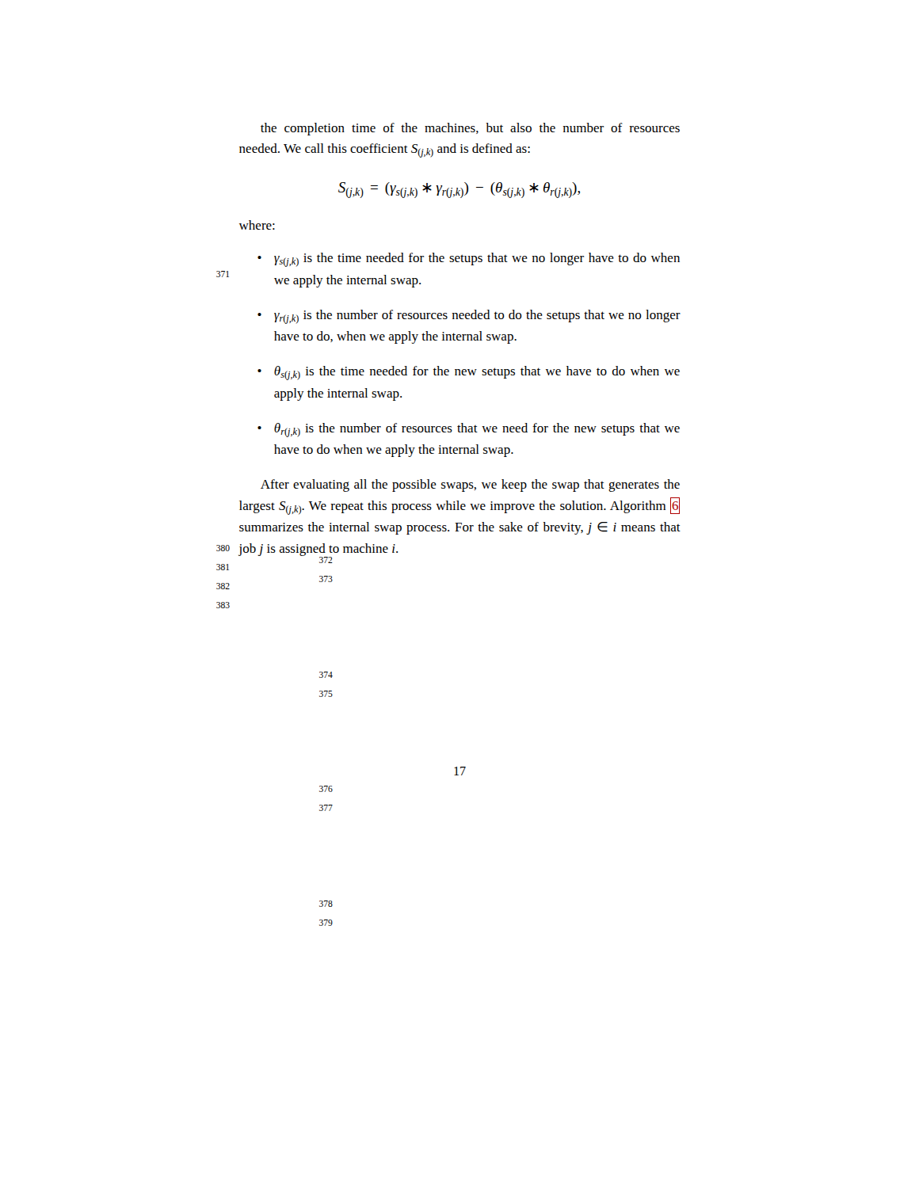the completion time of the machines, but also the number of resources needed. We call this coefficient S(j,k) and is defined as:
S(j,k) = (γs(j,k)∗γr(j,k)) − (θs(j,k)∗θr(j,k)),
371
where:
372
373
γs(j,k) is the time needed for the setups that we no longer have to do when we apply the internal swap.
374
375
γr(j,k) is the number of resources needed to do the setups that we no longer have to do, when we apply the internal swap.
376
377
θs(j,k) is the time needed for the new setups that we have to do when we apply the internal swap.
378
379
θr(j,k) is the number of resources that we need for the new setups that we have to do when we apply the internal swap.
380
381
382
383
After evaluating all the possible swaps, we keep the swap that generates the largest S(j,k). We repeat this process while we improve the solution. Algorithm 6 summarizes the internal swap process. For the sake of brevity, j ∈ i means that job j is assigned to machine i.
17